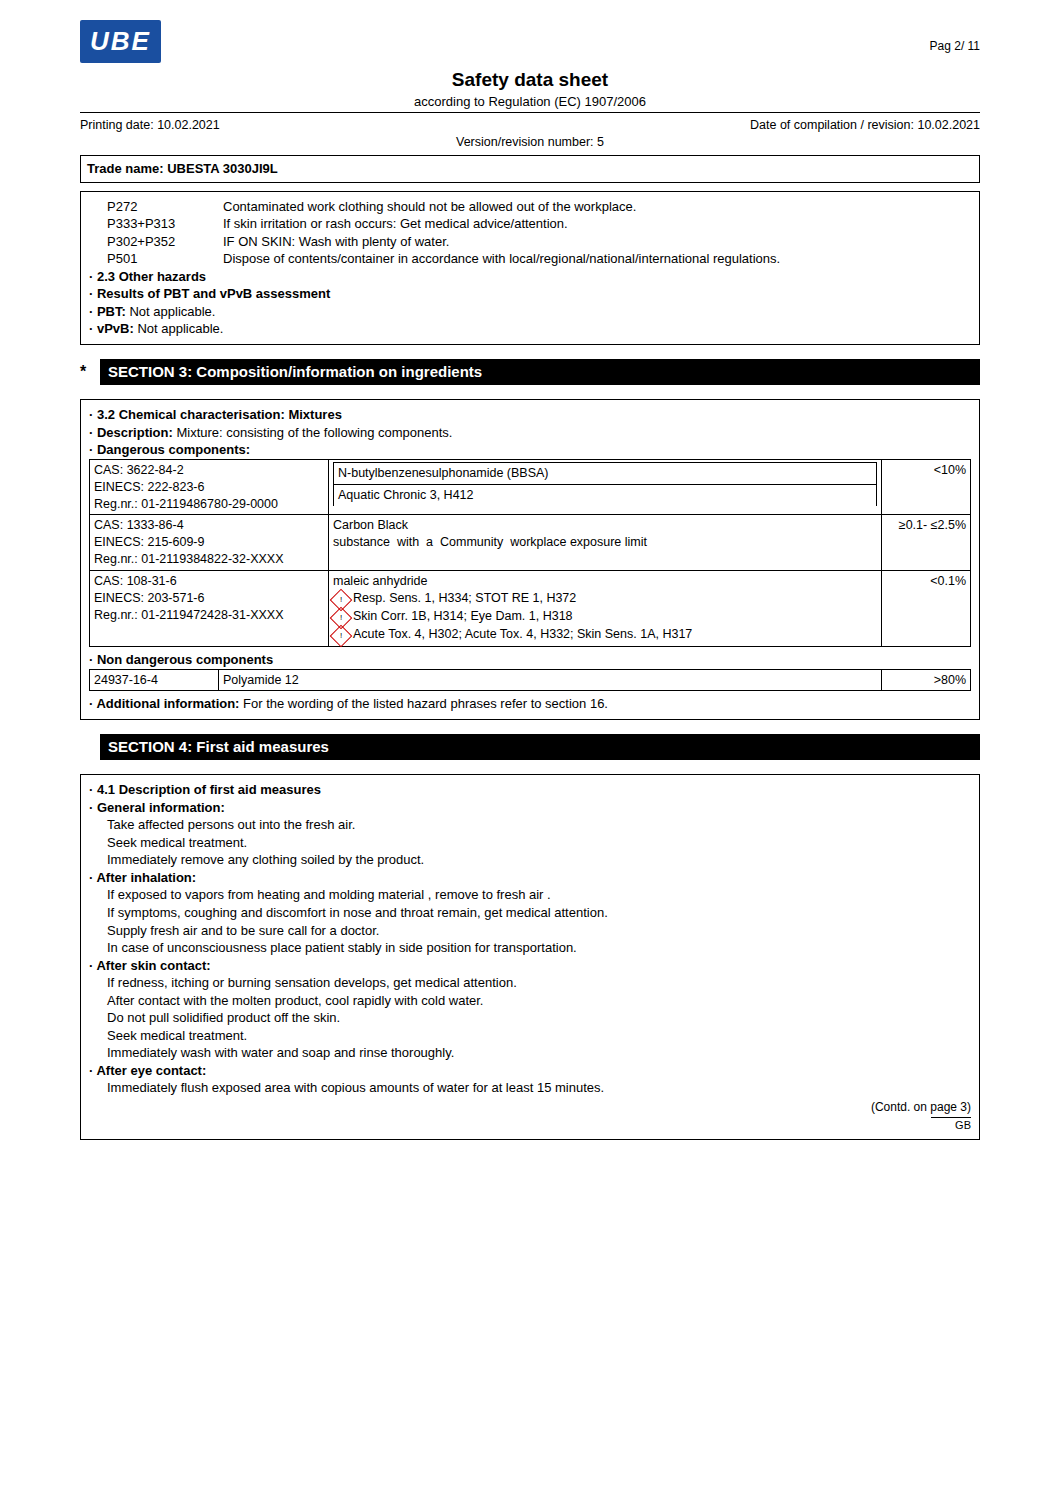UBE
Pag 2/ 11
Safety data sheet
according to Regulation (EC) 1907/2006
Printing date: 10.02.2021
Date of compilation / revision: 10.02.2021
Version/revision number: 5
Trade name: UBESTA 3030JI9L
P272
Contaminated work clothing should not be allowed out of the workplace.
P333+P313
If skin irritation or rash occurs: Get medical advice/attention.
P302+P352
IF ON SKIN: Wash with plenty of water.
P501
Dispose of contents/container in accordance with local/regional/national/international regulations.
2.3 Other hazards
Results of PBT and vPvB assessment
PBT: Not applicable.
vPvB: Not applicable.
*
SECTION 3: Composition/information on ingredients
3.2 Chemical characterisation: Mixtures
Description: Mixture: consisting of the following components.
Dangerous components:
| CAS: 3622-84-2 EINECS: 222-823-6 Reg.nr.: 01-2119486780-29-0000 | / N-butylbenzenesulphonamide (BBSA) / / Aquatic Chronic 3, H412 / | <10% |
| CAS: 1333-86-4 EINECS: 215-609-9 Reg.nr.: 01-2119384822-32-XXXX | Carbon Black substance with a Community workplace exposure limit | ≥0.1- ≤2.5% |
| CAS: 108-31-6 EINECS: 203-571-6 Reg.nr.: 01-2119472428-31-XXXX | maleic anhydride ! Resp. Sens. 1, H334; STOT RE 1, H372 ! Skin Corr. 1B, H314; Eye Dam. 1, H318 ! Acute Tox. 4, H302; Acute Tox. 4, H332; Skin Sens. 1A, H317 | <0.1% |
Non dangerous components
| 24937-16-4 | Polyamide 12 | >80% |
Additional information: For the wording of the listed hazard phrases refer to section 16.
SECTION 4: First aid measures
4.1 Description of first aid measures
General information:
Take affected persons out into the fresh air.
Seek medical treatment.
Immediately remove any clothing soiled by the product.
After inhalation:
If exposed to vapors from heating and molding material , remove to fresh air .
If symptoms, coughing and discomfort in nose and throat remain, get medical attention.
Supply fresh air and to be sure call for a doctor.
In case of unconsciousness place patient stably in side position for transportation.
After skin contact:
If redness, itching or burning sensation develops, get medical attention.
After contact with the molten product, cool rapidly with cold water.
Do not pull solidified product off the skin.
Seek medical treatment.
Immediately wash with water and soap and rinse thoroughly.
After eye contact:
Immediately flush exposed area with copious amounts of water for at least 15 minutes.
(Contd. on page 3)
GB